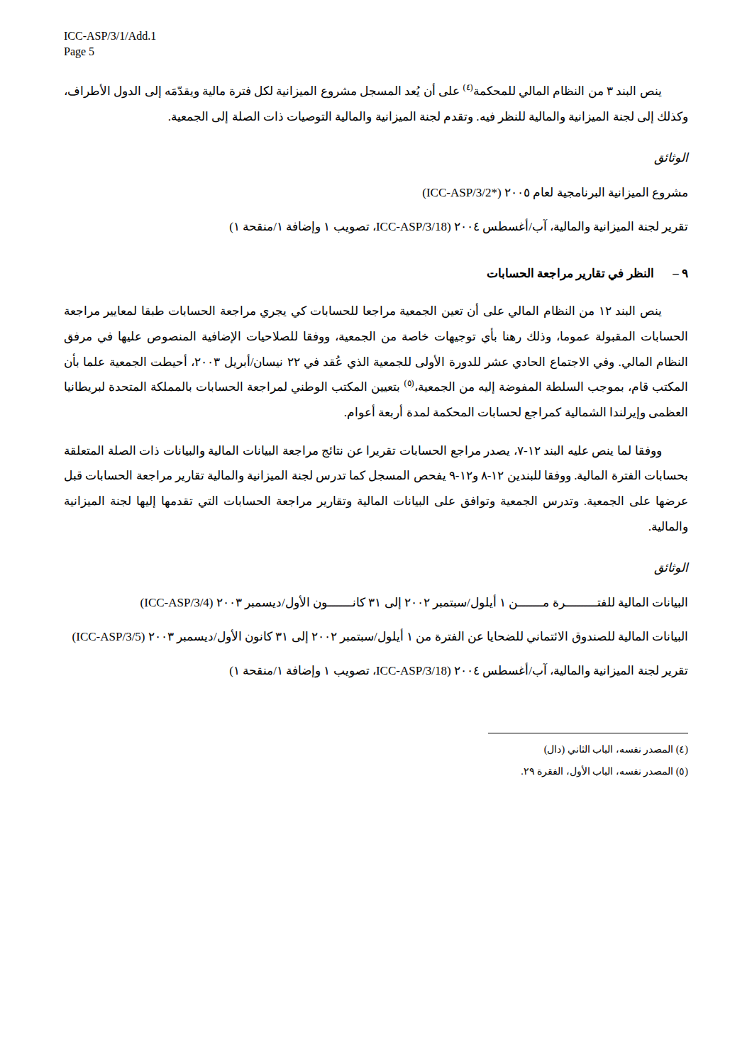ICC-ASP/3/1/Add.1
Page 5
ينص البند ٣ من النظام المالي للمحكمة(٤) على أن يُعد المسجل مشروع الميزانية لكل فترة مالية ويقدّمَه إلى الدول الأطراف، وكذلك إلى لجنة الميزانية والمالية للنظر فيه. وتقدم لجنة الميزانية والمالية التوصيات ذات الصلة إلى الجمعية.
الوثائق
مشروع الميزانية البرنامجية لعام ٢٠٠٥ (*ICC-ASP/3/2)
تقرير لجنة الميزانية والمالية، آب/أغسطس ٢٠٠٤ (ICC-ASP/3/18، تصويب ١ وإضافة ١/منقحة ١)
٩ – النظر في تقارير مراجعة الحسابات
ينص البند ١٢ من النظام المالي على أن تعين الجمعية مراجعا للحسابات كي يجري مراجعة الحسابات طبقا لمعايير مراجعة الحسابات المقبولة عموما، وذلك رهنا بأي توجيهات خاصة من الجمعية، ووفقا للصلاحيات الإضافية المنصوص عليها في مرفق النظام المالي. وفي الاجتماع الحادي عشر للدورة الأولى للجمعية الذي عُقد في ٢٢ نيسان/أبريل ٢٠٠٣، أحيطت الجمعية علما بأن المكتب قام، بموجب السلطة المفوضة إليه من الجمعية،(٥) بتعيين المكتب الوطني لمراجعة الحسابات بالمملكة المتحدة لبريطانيا العظمى وإيرلندا الشمالية كمراجع لحسابات المحكمة لمدة أربعة أعوام.
ووفقا لما ينص عليه البند ١٢-٧، يصدر مراجع الحسابات تقريرا عن نتائج مراجعة البيانات المالية والبيانات ذات الصلة المتعلقة بحسابات الفترة المالية. ووفقا للبندين ١٢-٨ و١٢-٩ يفحص المسجل كما تدرس لجنة الميزانية والمالية تقارير مراجعة الحسابات قبل عرضها على الجمعية. وتدرس الجمعية وتوافق على البيانات المالية وتقارير مراجعة الحسابات التي تقدمها إليها لجنة الميزانية والمالية.
الوثائق
البيانات المالية للفتـــــــــرة مـــــــن ١ أيلول/سبتمبر ٢٠٠٢ إلى ٣١ كانـــــــون الأول/ديسمبر ٢٠٠٣ (ICC-ASP/3/4)
البيانات المالية للصندوق الائتماني للضحايا عن الفترة من ١ أيلول/سبتمبر ٢٠٠٢ إلى ٣١ كانون الأول/ديسمبر ٢٠٠٣ (ICC-ASP/3/5)
تقرير لجنة الميزانية والمالية، آب/أغسطس ٢٠٠٤ (ICC-ASP/3/18، تصويب ١ وإضافة ١/منقحة ١)
(٤) المصدر نفسه، الباب الثاني (دال)
(٥) المصدر نفسه، الباب الأول، الفقرة ٢٩.